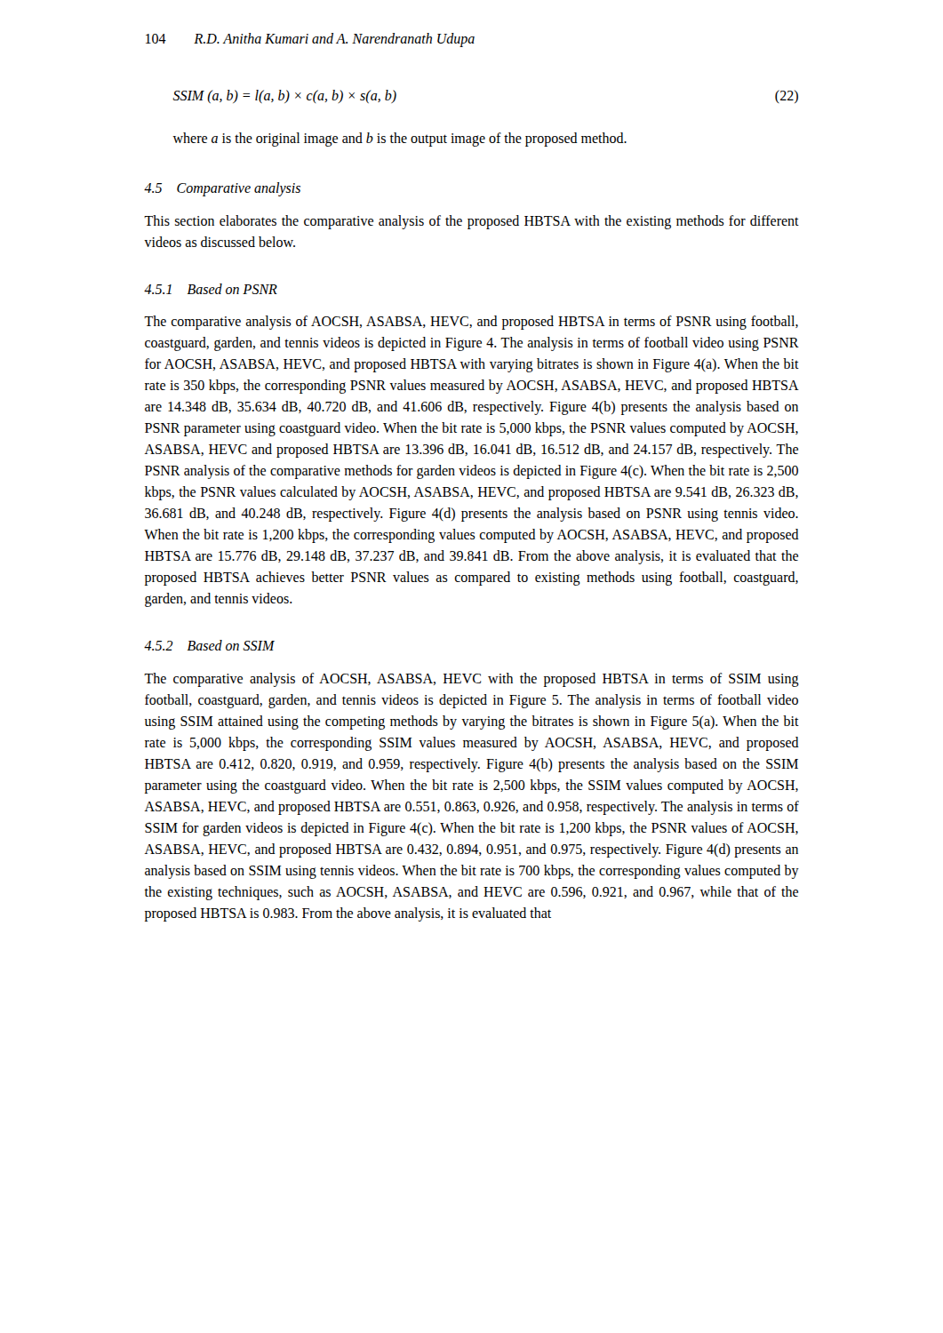104 R.D. Anitha Kumari and A. Narendranath Udupa
SSIM (a, b) = l(a, b) × c(a, b) × s(a, b) (22)
where a is the original image and b is the output image of the proposed method.
4.5 Comparative analysis
This section elaborates the comparative analysis of the proposed HBTSA with the existing methods for different videos as discussed below.
4.5.1 Based on PSNR
The comparative analysis of AOCSH, ASABSA, HEVC, and proposed HBTSA in terms of PSNR using football, coastguard, garden, and tennis videos is depicted in Figure 4. The analysis in terms of football video using PSNR for AOCSH, ASABSA, HEVC, and proposed HBTSA with varying bitrates is shown in Figure 4(a). When the bit rate is 350 kbps, the corresponding PSNR values measured by AOCSH, ASABSA, HEVC, and proposed HBTSA are 14.348 dB, 35.634 dB, 40.720 dB, and 41.606 dB, respectively. Figure 4(b) presents the analysis based on PSNR parameter using coastguard video. When the bit rate is 5,000 kbps, the PSNR values computed by AOCSH, ASABSA, HEVC and proposed HBTSA are 13.396 dB, 16.041 dB, 16.512 dB, and 24.157 dB, respectively. The PSNR analysis of the comparative methods for garden videos is depicted in Figure 4(c). When the bit rate is 2,500 kbps, the PSNR values calculated by AOCSH, ASABSA, HEVC, and proposed HBTSA are 9.541 dB, 26.323 dB, 36.681 dB, and 40.248 dB, respectively. Figure 4(d) presents the analysis based on PSNR using tennis video. When the bit rate is 1,200 kbps, the corresponding values computed by AOCSH, ASABSA, HEVC, and proposed HBTSA are 15.776 dB, 29.148 dB, 37.237 dB, and 39.841 dB. From the above analysis, it is evaluated that the proposed HBTSA achieves better PSNR values as compared to existing methods using football, coastguard, garden, and tennis videos.
4.5.2 Based on SSIM
The comparative analysis of AOCSH, ASABSA, HEVC with the proposed HBTSA in terms of SSIM using football, coastguard, garden, and tennis videos is depicted in Figure 5. The analysis in terms of football video using SSIM attained using the competing methods by varying the bitrates is shown in Figure 5(a). When the bit rate is 5,000 kbps, the corresponding SSIM values measured by AOCSH, ASABSA, HEVC, and proposed HBTSA are 0.412, 0.820, 0.919, and 0.959, respectively. Figure 4(b) presents the analysis based on the SSIM parameter using the coastguard video. When the bit rate is 2,500 kbps, the SSIM values computed by AOCSH, ASABSA, HEVC, and proposed HBTSA are 0.551, 0.863, 0.926, and 0.958, respectively. The analysis in terms of SSIM for garden videos is depicted in Figure 4(c). When the bit rate is 1,200 kbps, the PSNR values of AOCSH, ASABSA, HEVC, and proposed HBTSA are 0.432, 0.894, 0.951, and 0.975, respectively. Figure 4(d) presents an analysis based on SSIM using tennis videos. When the bit rate is 700 kbps, the corresponding values computed by the existing techniques, such as AOCSH, ASABSA, and HEVC are 0.596, 0.921, and 0.967, while that of the proposed HBTSA is 0.983. From the above analysis, it is evaluated that